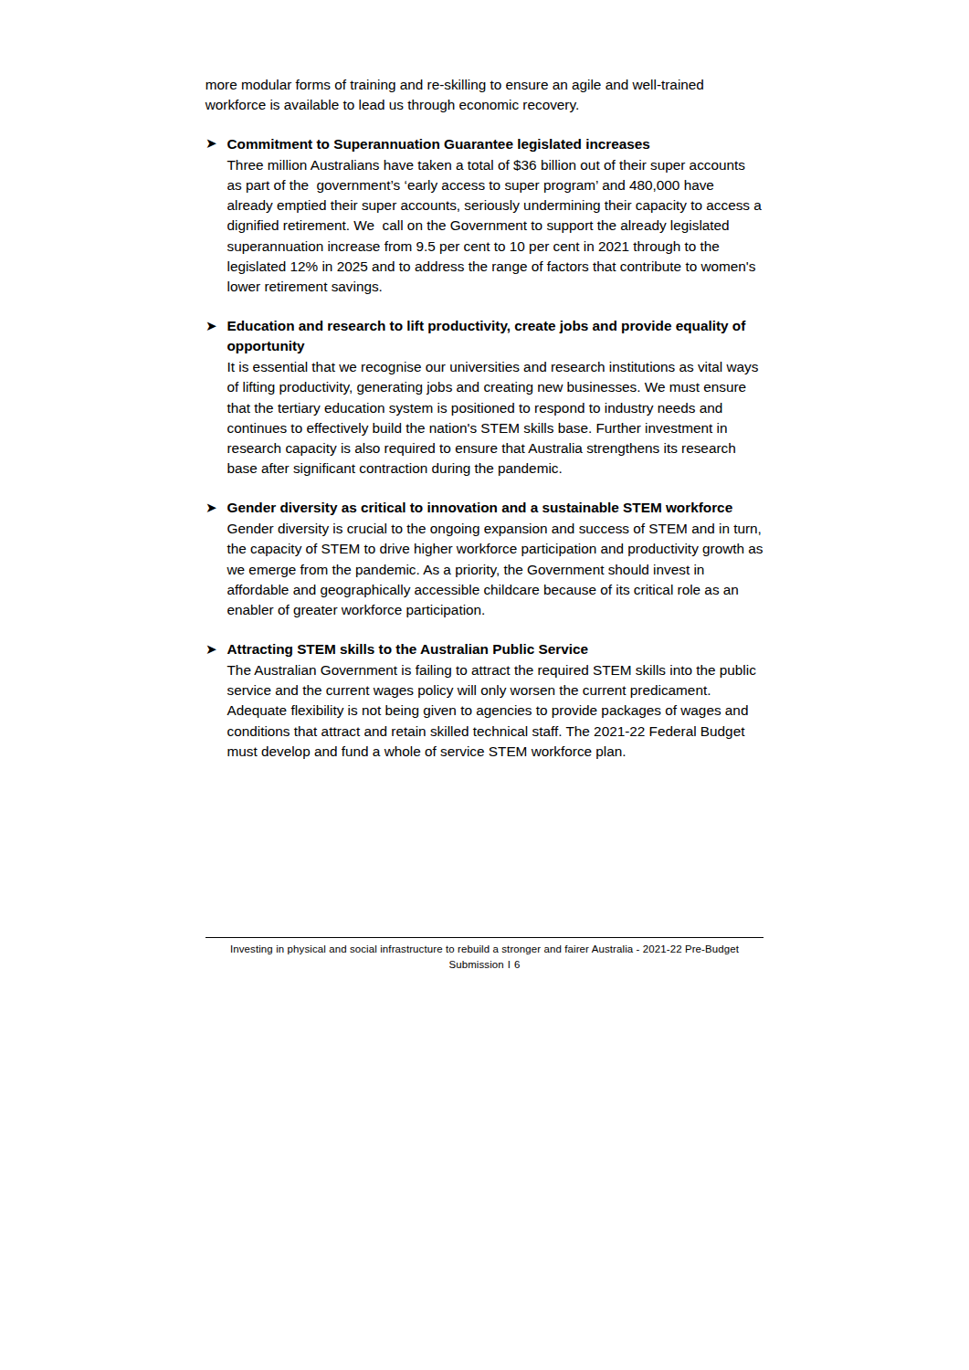more modular forms of training and re-skilling to ensure an agile and well-trained workforce is available to lead us through economic recovery.
Commitment to Superannuation Guarantee legislated increases Three million Australians have taken a total of $36 billion out of their super accounts as part of the government’s ‘early access to super program’ and 480,000 have already emptied their super accounts, seriously undermining their capacity to access a dignified retirement. We call on the Government to support the already legislated superannuation increase from 9.5 per cent to 10 per cent in 2021 through to the legislated 12% in 2025 and to address the range of factors that contribute to women's lower retirement savings.
Education and research to lift productivity, create jobs and provide equality of opportunity It is essential that we recognise our universities and research institutions as vital ways of lifting productivity, generating jobs and creating new businesses. We must ensure that the tertiary education system is positioned to respond to industry needs and continues to effectively build the nation's STEM skills base. Further investment in research capacity is also required to ensure that Australia strengthens its research base after significant contraction during the pandemic.
Gender diversity as critical to innovation and a sustainable STEM workforce Gender diversity is crucial to the ongoing expansion and success of STEM and in turn, the capacity of STEM to drive higher workforce participation and productivity growth as we emerge from the pandemic. As a priority, the Government should invest in affordable and geographically accessible childcare because of its critical role as an enabler of greater workforce participation.
Attracting STEM skills to the Australian Public Service The Australian Government is failing to attract the required STEM skills into the public service and the current wages policy will only worsen the current predicament. Adequate flexibility is not being given to agencies to provide packages of wages and conditions that attract and retain skilled technical staff. The 2021-22 Federal Budget must develop and fund a whole of service STEM workforce plan.
Investing in physical and social infrastructure to rebuild a stronger and fairer Australia - 2021-22 Pre-Budget SubmissionI6